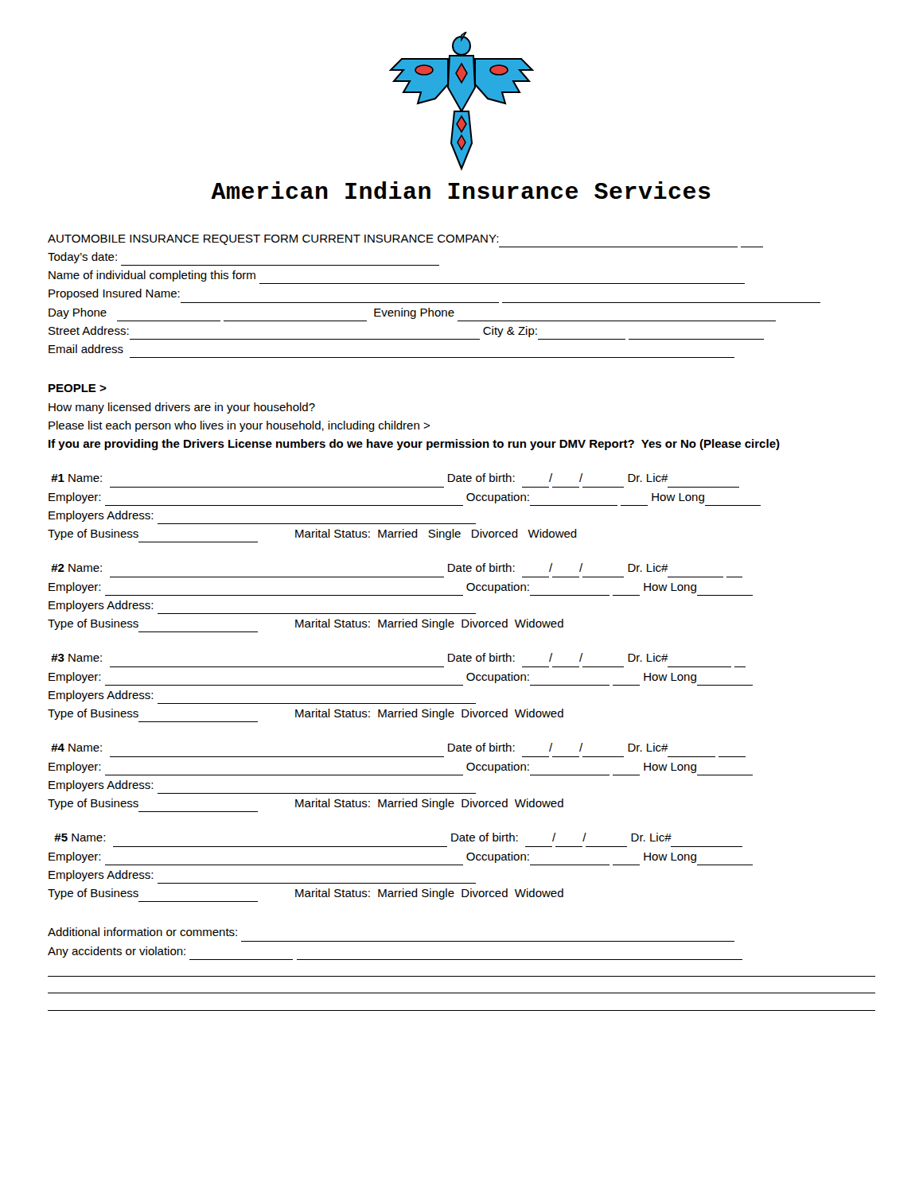American Indian Insurance Services
AUTOMOBILE INSURANCE REQUEST FORM CURRENT INSURANCE COMPANY:
Today’s date:
Name of individual completing this form
Proposed Insured Name:
Day Phone Evening Phone
Street Address: City & Zip:
Email address
PEOPLE >
How many licensed drivers are in your household?
Please list each person who lives in your household, including children >
If you are providing the Drivers License numbers do we have your permission to run your DMV Report? Yes or No (Please circle)
#1 Name: Date of birth: / / Dr. Lic#
Employer: Occupation: How Long
Employers Address:
Type of Business Marital Status: Married Single Divorced Widowed
#2 Name: Date of birth: / / Dr. Lic#
Employer: Occupation: How Long
Employers Address:
Type of Business Marital Status: Married Single Divorced Widowed
#3 Name: Date of birth: / / Dr. Lic#
Employer: Occupation: How Long
Employers Address:
Type of Business Marital Status: Married Single Divorced Widowed
#4 Name: Date of birth: / / Dr. Lic#
Employer: Occupation: How Long
Employers Address:
Type of Business Marital Status: Married Single Divorced Widowed
#5 Name: Date of birth: / / Dr. Lic#
Employer: Occupation: How Long
Employers Address:
Type of Business Marital Status: Married Single Divorced Widowed
Additional information or comments:
Any accidents or violation: